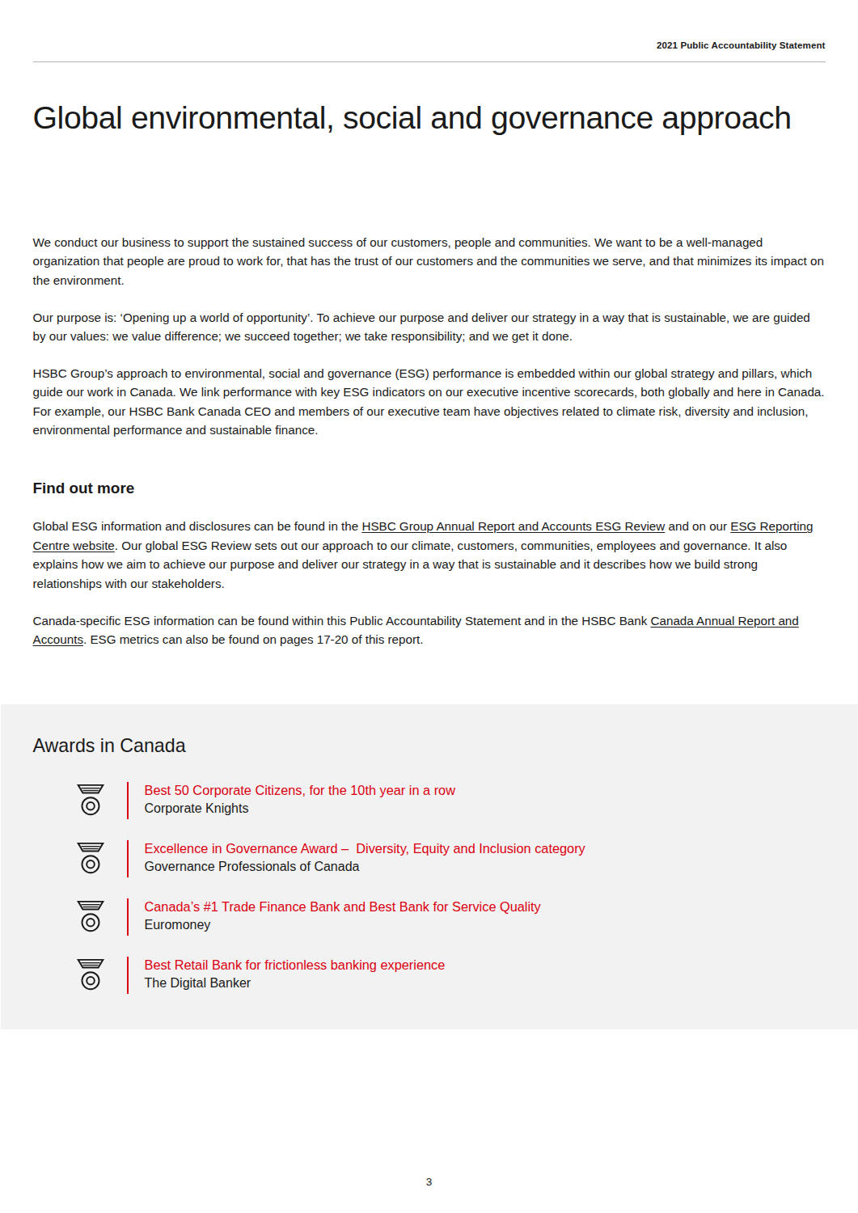2021 Public Accountability Statement
Global environmental, social and governance approach
We conduct our business to support the sustained success of our customers, people and communities. We want to be a well-managed organization that people are proud to work for, that has the trust of our customers and the communities we serve, and that minimizes its impact on the environment.
Our purpose is: ‘Opening up a world of opportunity’. To achieve our purpose and deliver our strategy in a way that is sustainable, we are guided by our values: we value difference; we succeed together; we take responsibility; and we get it done.
HSBC Group’s approach to environmental, social and governance (ESG) performance is embedded within our global strategy and pillars, which guide our work in Canada. We link performance with key ESG indicators on our executive incentive scorecards, both globally and here in Canada. For example, our HSBC Bank Canada CEO and members of our executive team have objectives related to climate risk, diversity and inclusion, environmental performance and sustainable finance.
Find out more
Global ESG information and disclosures can be found in the HSBC Group Annual Report and Accounts ESG Review and on our ESG Reporting Centre website. Our global ESG Review sets out our approach to our climate, customers, communities, employees and governance. It also explains how we aim to achieve our purpose and deliver our strategy in a way that is sustainable and it describes how we build strong relationships with our stakeholders.
Canada-specific ESG information can be found within this Public Accountability Statement and in the HSBC Bank Canada Annual Report and Accounts. ESG metrics can also be found on pages 17-20 of this report.
Awards in Canada
Best 50 Corporate Citizens, for the 10th year in a row Corporate Knights
Excellence in Governance Award – Diversity, Equity and Inclusion category Governance Professionals of Canada
Canada’s #1 Trade Finance Bank and Best Bank for Service Quality Euromoney
Best Retail Bank for frictionless banking experience The Digital Banker
3